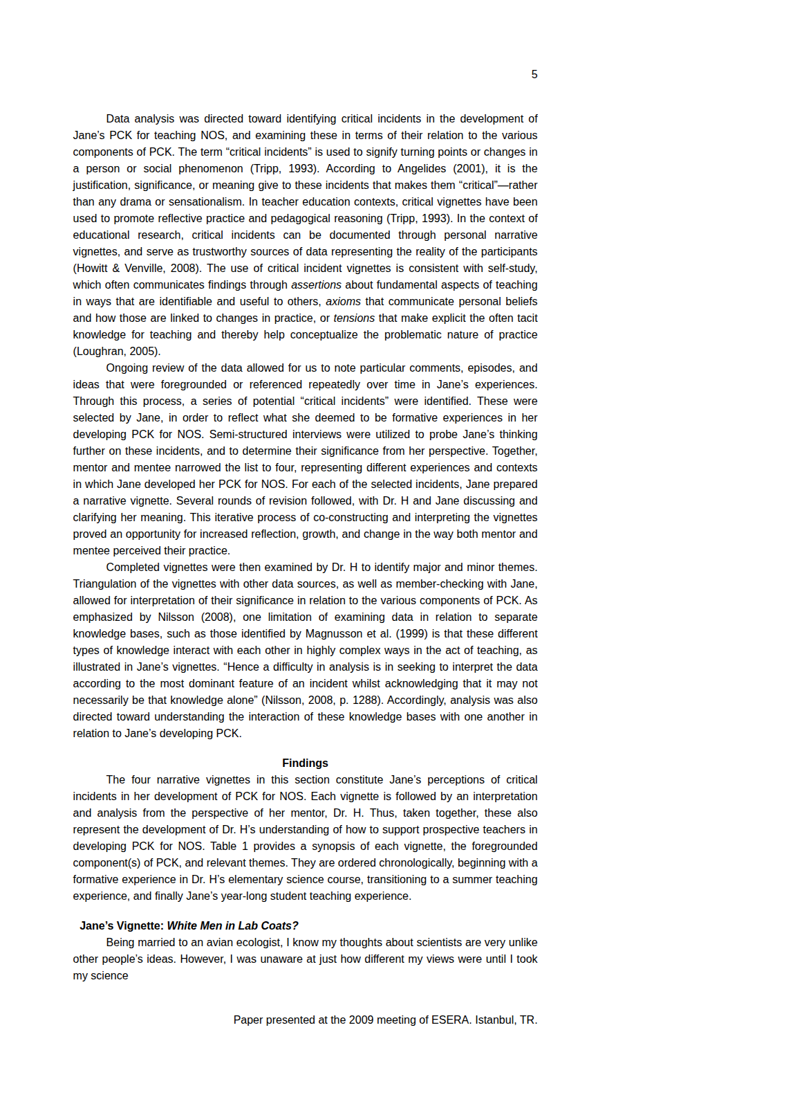5
Data analysis was directed toward identifying critical incidents in the development of Jane’s PCK for teaching NOS, and examining these in terms of their relation to the various components of PCK. The term “critical incidents” is used to signify turning points or changes in a person or social phenomenon (Tripp, 1993). According to Angelides (2001), it is the justification, significance, or meaning give to these incidents that makes them “critical”—rather than any drama or sensationalism. In teacher education contexts, critical vignettes have been used to promote reflective practice and pedagogical reasoning (Tripp, 1993). In the context of educational research, critical incidents can be documented through personal narrative vignettes, and serve as trustworthy sources of data representing the reality of the participants (Howitt & Venville, 2008). The use of critical incident vignettes is consistent with self-study, which often communicates findings through assertions about fundamental aspects of teaching in ways that are identifiable and useful to others, axioms that communicate personal beliefs and how those are linked to changes in practice, or tensions that make explicit the often tacit knowledge for teaching and thereby help conceptualize the problematic nature of practice (Loughran, 2005).
Ongoing review of the data allowed for us to note particular comments, episodes, and ideas that were foregrounded or referenced repeatedly over time in Jane’s experiences. Through this process, a series of potential “critical incidents” were identified. These were selected by Jane, in order to reflect what she deemed to be formative experiences in her developing PCK for NOS. Semi-structured interviews were utilized to probe Jane’s thinking further on these incidents, and to determine their significance from her perspective. Together, mentor and mentee narrowed the list to four, representing different experiences and contexts in which Jane developed her PCK for NOS. For each of the selected incidents, Jane prepared a narrative vignette. Several rounds of revision followed, with Dr. H and Jane discussing and clarifying her meaning. This iterative process of co-constructing and interpreting the vignettes proved an opportunity for increased reflection, growth, and change in the way both mentor and mentee perceived their practice.
Completed vignettes were then examined by Dr. H to identify major and minor themes. Triangulation of the vignettes with other data sources, as well as member-checking with Jane, allowed for interpretation of their significance in relation to the various components of PCK. As emphasized by Nilsson (2008), one limitation of examining data in relation to separate knowledge bases, such as those identified by Magnusson et al. (1999) is that these different types of knowledge interact with each other in highly complex ways in the act of teaching, as illustrated in Jane’s vignettes. “Hence a difficulty in analysis is in seeking to interpret the data according to the most dominant feature of an incident whilst acknowledging that it may not necessarily be that knowledge alone” (Nilsson, 2008, p. 1288). Accordingly, analysis was also directed toward understanding the interaction of these knowledge bases with one another in relation to Jane’s developing PCK.
Findings
The four narrative vignettes in this section constitute Jane’s perceptions of critical incidents in her development of PCK for NOS. Each vignette is followed by an interpretation and analysis from the perspective of her mentor, Dr. H. Thus, taken together, these also represent the development of Dr. H’s understanding of how to support prospective teachers in developing PCK for NOS. Table 1 provides a synopsis of each vignette, the foregrounded component(s) of PCK, and relevant themes. They are ordered chronologically, beginning with a formative experience in Dr. H’s elementary science course, transitioning to a summer teaching experience, and finally Jane’s year-long student teaching experience.
Jane’s Vignette: White Men in Lab Coats?
Being married to an avian ecologist, I know my thoughts about scientists are very unlike other people’s ideas. However, I was unaware at just how different my views were until I took my science
Paper presented at the 2009 meeting of ESERA. Istanbul, TR.